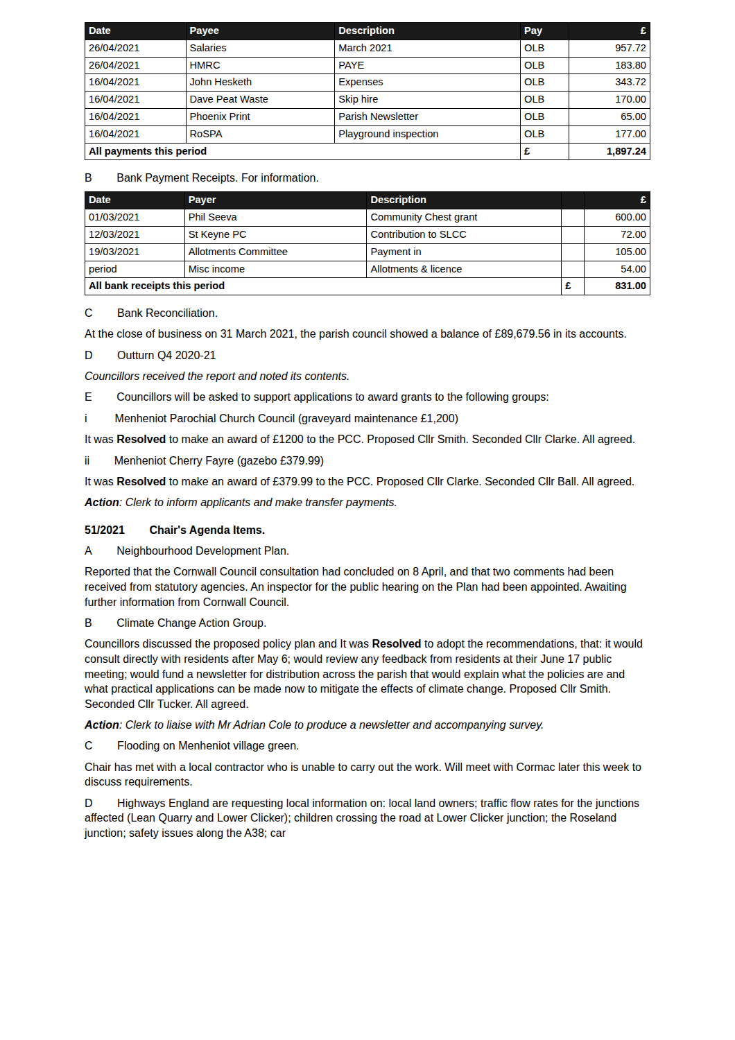| Date | Payee | Description | Pay | £ |
| --- | --- | --- | --- | --- |
| 26/04/2021 | Salaries | March 2021 | OLB | 957.72 |
| 26/04/2021 | HMRC | PAYE | OLB | 183.80 |
| 16/04/2021 | John Hesketh | Expenses | OLB | 343.72 |
| 16/04/2021 | Dave Peat Waste | Skip hire | OLB | 170.00 |
| 16/04/2021 | Phoenix Print | Parish Newsletter | OLB | 65.00 |
| 16/04/2021 | RoSPA | Playground inspection | OLB | 177.00 |
| All payments this period | £ | 1,897.24 |
B Bank Payment Receipts. For information.
| Date | Payer | Description | | £ |
| --- | --- | --- | --- | --- |
| 01/03/2021 | Phil Seeva | Community Chest grant | | 600.00 |
| 12/03/2021 | St Keyne PC | Contribution to SLCC | | 72.00 |
| 19/03/2021 | Allotments Committee | Payment in | | 105.00 |
| period | Misc income | Allotments & licence | | 54.00 |
| All bank receipts this period | £ | 831.00 |
C Bank Reconciliation.
At the close of business on 31 March 2021, the parish council showed a balance of £89,679.56 in its accounts.
D Outturn Q4 2020-21
Councillors received the report and noted its contents.
E Councillors will be asked to support applications to award grants to the following groups:
i Menheniot Parochial Church Council (graveyard maintenance £1,200)
It was Resolved to make an award of £1200 to the PCC. Proposed Cllr Smith. Seconded Cllr Clarke. All agreed.
ii Menheniot Cherry Fayre (gazebo £379.99)
It was Resolved to make an award of £379.99 to the PCC. Proposed Cllr Clarke. Seconded Cllr Ball. All agreed.
Action: Clerk to inform applicants and make transfer payments.
51/2021 Chair's Agenda Items.
A Neighbourhood Development Plan.
Reported that the Cornwall Council consultation had concluded on 8 April, and that two comments had been received from statutory agencies. An inspector for the public hearing on the Plan had been appointed. Awaiting further information from Cornwall Council.
B Climate Change Action Group.
Councillors discussed the proposed policy plan and It was Resolved to adopt the recommendations, that: it would consult directly with residents after May 6; would review any feedback from residents at their June 17 public meeting; would fund a newsletter for distribution across the parish that would explain what the policies are and what practical applications can be made now to mitigate the effects of climate change. Proposed Cllr Smith. Seconded Cllr Tucker. All agreed.
Action: Clerk to liaise with Mr Adrian Cole to produce a newsletter and accompanying survey.
C Flooding on Menheniot village green.
Chair has met with a local contractor who is unable to carry out the work. Will meet with Cormac later this week to discuss requirements.
D Highways England are requesting local information on: local land owners; traffic flow rates for the junctions affected (Lean Quarry and Lower Clicker); children crossing the road at Lower Clicker junction; the Roseland junction; safety issues along the A38; car